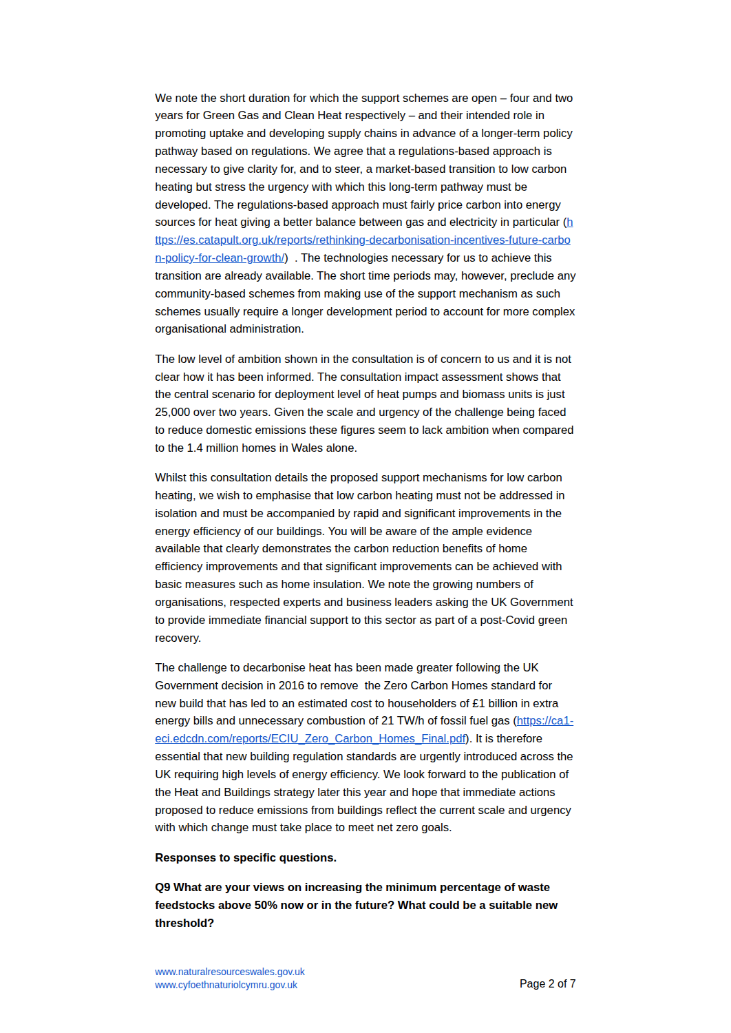We note the short duration for which the support schemes are open – four and two years for Green Gas and Clean Heat respectively – and their intended role in promoting uptake and developing supply chains in advance of a longer-term policy pathway based on regulations. We agree that a regulations-based approach is necessary to give clarity for, and to steer, a market-based transition to low carbon heating but stress the urgency with which this long-term pathway must be developed. The regulations-based approach must fairly price carbon into energy sources for heat giving a better balance between gas and electricity in particular (https://es.catapult.org.uk/reports/rethinking-decarbonisation-incentives-future-carbon-policy-for-clean-growth/) . The technologies necessary for us to achieve this transition are already available. The short time periods may, however, preclude any community-based schemes from making use of the support mechanism as such schemes usually require a longer development period to account for more complex organisational administration.
The low level of ambition shown in the consultation is of concern to us and it is not clear how it has been informed. The consultation impact assessment shows that the central scenario for deployment level of heat pumps and biomass units is just 25,000 over two years. Given the scale and urgency of the challenge being faced to reduce domestic emissions these figures seem to lack ambition when compared to the 1.4 million homes in Wales alone.
Whilst this consultation details the proposed support mechanisms for low carbon heating, we wish to emphasise that low carbon heating must not be addressed in isolation and must be accompanied by rapid and significant improvements in the energy efficiency of our buildings. You will be aware of the ample evidence available that clearly demonstrates the carbon reduction benefits of home efficiency improvements and that significant improvements can be achieved with basic measures such as home insulation. We note the growing numbers of organisations, respected experts and business leaders asking the UK Government to provide immediate financial support to this sector as part of a post-Covid green recovery.
The challenge to decarbonise heat has been made greater following the UK Government decision in 2016 to remove the Zero Carbon Homes standard for new build that has led to an estimated cost to householders of £1 billion in extra energy bills and unnecessary combustion of 21 TW/h of fossil fuel gas (https://ca1-eci.edcdn.com/reports/ECIU_Zero_Carbon_Homes_Final.pdf). It is therefore essential that new building regulation standards are urgently introduced across the UK requiring high levels of energy efficiency. We look forward to the publication of the Heat and Buildings strategy later this year and hope that immediate actions proposed to reduce emissions from buildings reflect the current scale and urgency with which change must take place to meet net zero goals.
Responses to specific questions.
Q9 What are your views on increasing the minimum percentage of waste feedstocks above 50% now or in the future? What could be a suitable new threshold?
www.naturalresourceswales.gov.uk
www.cyfoethnaturiolcymru.gov.uk
Page 2 of 7